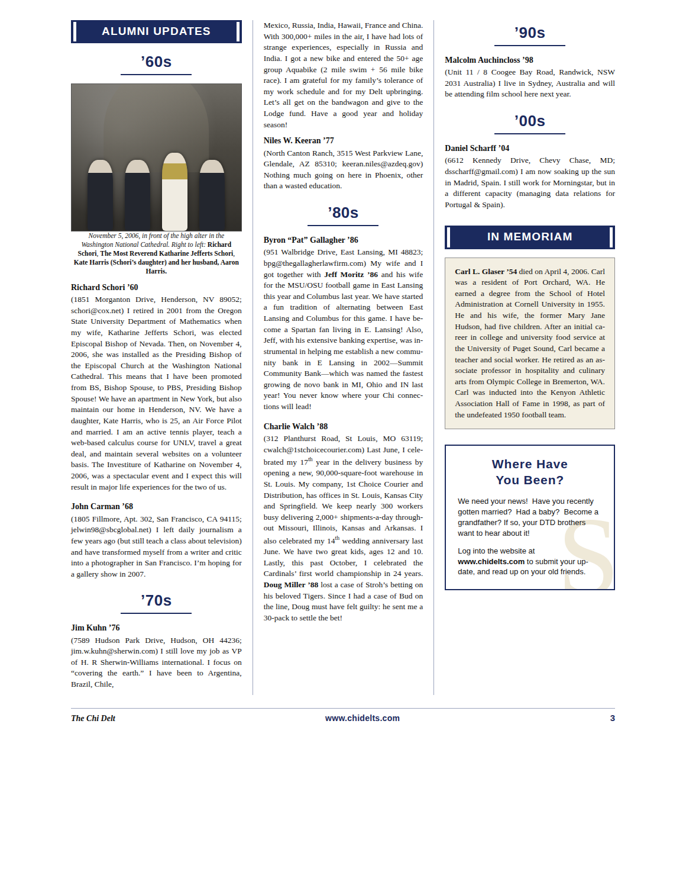ALUMNI UPDATES
’60s
November 5, 2006, in front of the high alter in the Washington National Cathedral. Right to left: Richard Schori, The Most Reverend Katharine Jefferts Schori, Kate Harris (Schori’s daughter) and her husband, Aaron Harris.
Richard Schori ’60
(1851 Morganton Drive, Henderson, NV 89052; schori@cox.net) I retired in 2001 from the Oregon State University Department of Mathematics when my wife, Katharine Jefferts Schori, was elected Episcopal Bishop of Nevada. Then, on November 4, 2006, she was installed as the Presiding Bishop of the Episcopal Church at the Washington National Cathedral. This means that I have been promoted from BS, Bishop Spouse, to PBS, Presiding Bishop Spouse! We have an apartment in New York, but also maintain our home in Henderson, NV. We have a daughter, Kate Harris, who is 25, an Air Force Pilot and married. I am an active tennis player, teach a web-based calculus course for UNLV, travel a great deal, and maintain several websites on a volunteer basis. The Investiture of Katharine on November 4, 2006, was a spectacular event and I expect this will result in major life experiences for the two of us.
John Carman ’68
(1805 Fillmore, Apt. 302, San Francisco, CA 94115; jelwin98@sbcglobal.net) I left daily journalism a few years ago (but still teach a class about television) and have transformed myself from a writer and critic into a photographer in San Francisco. I’m hoping for a gallery show in 2007.
’70s
Jim Kuhn ’76
(7589 Hudson Park Drive, Hudson, OH 44236; jim.w.kuhn@sherwin.com) I still love my job as VP of H. R Sherwin-Williams international. I focus on “covering the earth.” I have been to Argentina, Brazil, Chile,
Mexico, Russia, India, Hawaii, France and China. With 300,000+ miles in the air, I have had lots of strange experiences, especially in Russia and India. I got a new bike and entered the 50+ age group Aquabike (2 mile swim + 56 mile bike race). I am grateful for my family’s tolerance of my work schedule and for my Delt upbringing. Let’s all get on the bandwagon and give to the Lodge fund. Have a good year and holiday season!
Niles W. Keeran ’77
(North Canton Ranch, 3515 West Parkview Lane, Glendale, AZ 85310; keeran.niles@azdeq.gov) Nothing much going on here in Phoenix, other than a wasted education.
’80s
Byron “Pat” Gallagher ’86
(951 Walbridge Drive, East Lansing, MI 48823; bpg@thegallagherlawfirm.com) My wife and I got together with Jeff Moritz ’86 and his wife for the MSU/OSU football game in East Lansing this year and Columbus last year. We have started a fun tradition of alternating between East Lansing and Columbus for this game. I have become a Spartan fan living in E. Lansing! Also, Jeff, with his extensive banking expertise, was instrumental in helping me establish a new community bank in E Lansing in 2002—Summit Community Bank—which was named the fastest growing de novo bank in MI, Ohio and IN last year! You never know where your Chi connections will lead!
Charlie Walch ’88
(312 Planthurst Road, St Louis, MO 63119; cwalch@1stchoicecourier.com) Last June, I celebrated my 17th year in the delivery business by opening a new, 90,000-square-foot warehouse in St. Louis. My company, 1st Choice Courier and Distribution, has offices in St. Louis, Kansas City and Springfield. We keep nearly 300 workers busy delivering 2,000+ shipments-a-day throughout Missouri, Illinois, Kansas and Arkansas. I also celebrated my 14th wedding anniversary last June. We have two great kids, ages 12 and 10. Lastly, this past October, I celebrated the Cardinals’ first world championship in 24 years. Doug Miller ’88 lost a case of Stroh’s betting on his beloved Tigers. Since I had a case of Bud on the line, Doug must have felt guilty: he sent me a 30-pack to settle the bet!
’90s
Malcolm Auchincloss ’98
(Unit 11 / 8 Coogee Bay Road, Randwick, NSW 2031 Australia) I live in Sydney, Australia and will be attending film school here next year.
’00s
Daniel Scharff ’04
(6612 Kennedy Drive, Chevy Chase, MD; dsscharff@gmail.com) I am now soaking up the sun in Madrid, Spain. I still work for Morningstar, but in a different capacity (managing data relations for Portugal & Spain).
IN MEMORIAM
Carl L. Glaser ’54 died on April 4, 2006. Carl was a resident of Port Orchard, WA. He earned a degree from the School of Hotel Administration at Cornell University in 1955. He and his wife, the former Mary Jane Hudson, had five children. After an initial career in college and university food service at the University of Puget Sound, Carl became a teacher and social worker. He retired as an associate professor in hospitality and culinary arts from Olympic College in Bremerton, WA. Carl was inducted into the Kenyon Athletic Association Hall of Fame in 1998, as part of the undefeated 1950 football team.
S
Where Have
You Been?
We need your news! Have you recently gotten married? Had a baby? Become a grandfather? If so, your DTD brothers want to hear about it!
Log into the website at www.chidelts.com to submit your update, and read up on your old friends.
The Chi Delt
www.chidelts.com
3